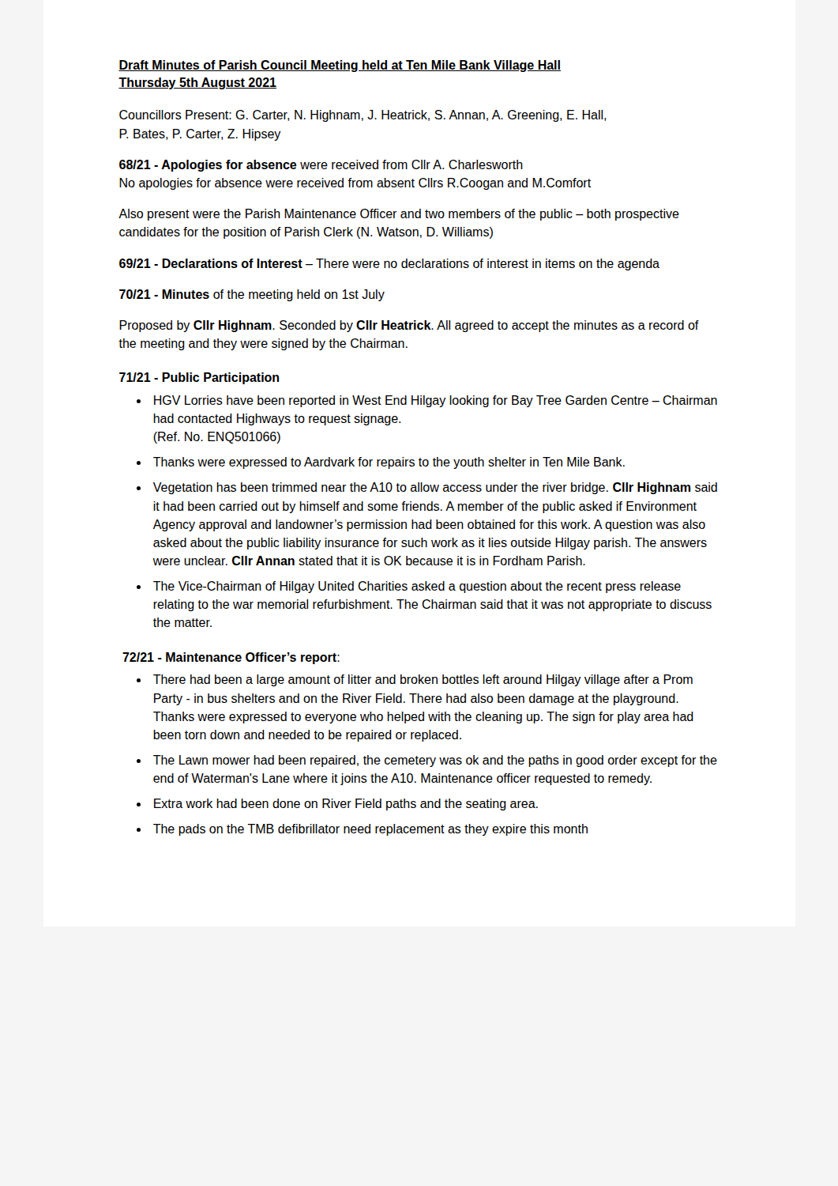Draft Minutes of Parish Council Meeting held at Ten Mile Bank Village Hall Thursday 5th August 2021
Councillors Present: G. Carter, N. Highnam, J. Heatrick, S. Annan, A. Greening, E. Hall,
P. Bates, P. Carter, Z. Hipsey
68/21 - Apologies for absence were received from Cllr A. Charlesworth
No apologies for absence were received from absent Cllrs R.Coogan and M.Comfort
Also present were the Parish Maintenance Officer and two members of the public – both prospective candidates for the position of Parish Clerk (N. Watson, D. Williams)
69/21 - Declarations of Interest – There were no declarations of interest in items on the agenda
70/21 - Minutes of the meeting held on 1st July
Proposed by Cllr Highnam. Seconded by Cllr Heatrick. All agreed to accept the minutes as a record of the meeting and they were signed by the Chairman.
71/21 - Public Participation
HGV Lorries have been reported in West End Hilgay looking for Bay Tree Garden Centre – Chairman had contacted Highways to request signage. (Ref. No. ENQ501066)
Thanks were expressed to Aardvark for repairs to the youth shelter in Ten Mile Bank.
Vegetation has been trimmed near the A10 to allow access under the river bridge. Cllr Highnam said it had been carried out by himself and some friends. A member of the public asked if Environment Agency approval and landowner’s permission had been obtained for this work. A question was also asked about the public liability insurance for such work as it lies outside Hilgay parish. The answers were unclear. Cllr Annan stated that it is OK because it is in Fordham Parish.
The Vice-Chairman of Hilgay United Charities asked a question about the recent press release relating to the war memorial refurbishment. The Chairman said that it was not appropriate to discuss the matter.
72/21 - Maintenance Officer’s report:
There had been a large amount of litter and broken bottles left around Hilgay village after a Prom Party - in bus shelters and on the River Field. There had also been damage at the playground. Thanks were expressed to everyone who helped with the cleaning up. The sign for play area had been torn down and needed to be repaired or replaced.
The Lawn mower had been repaired, the cemetery was ok and the paths in good order except for the end of Waterman's Lane where it joins the A10. Maintenance officer requested to remedy.
Extra work had been done on River Field paths and the seating area.
The pads on the TMB defibrillator need replacement as they expire this month